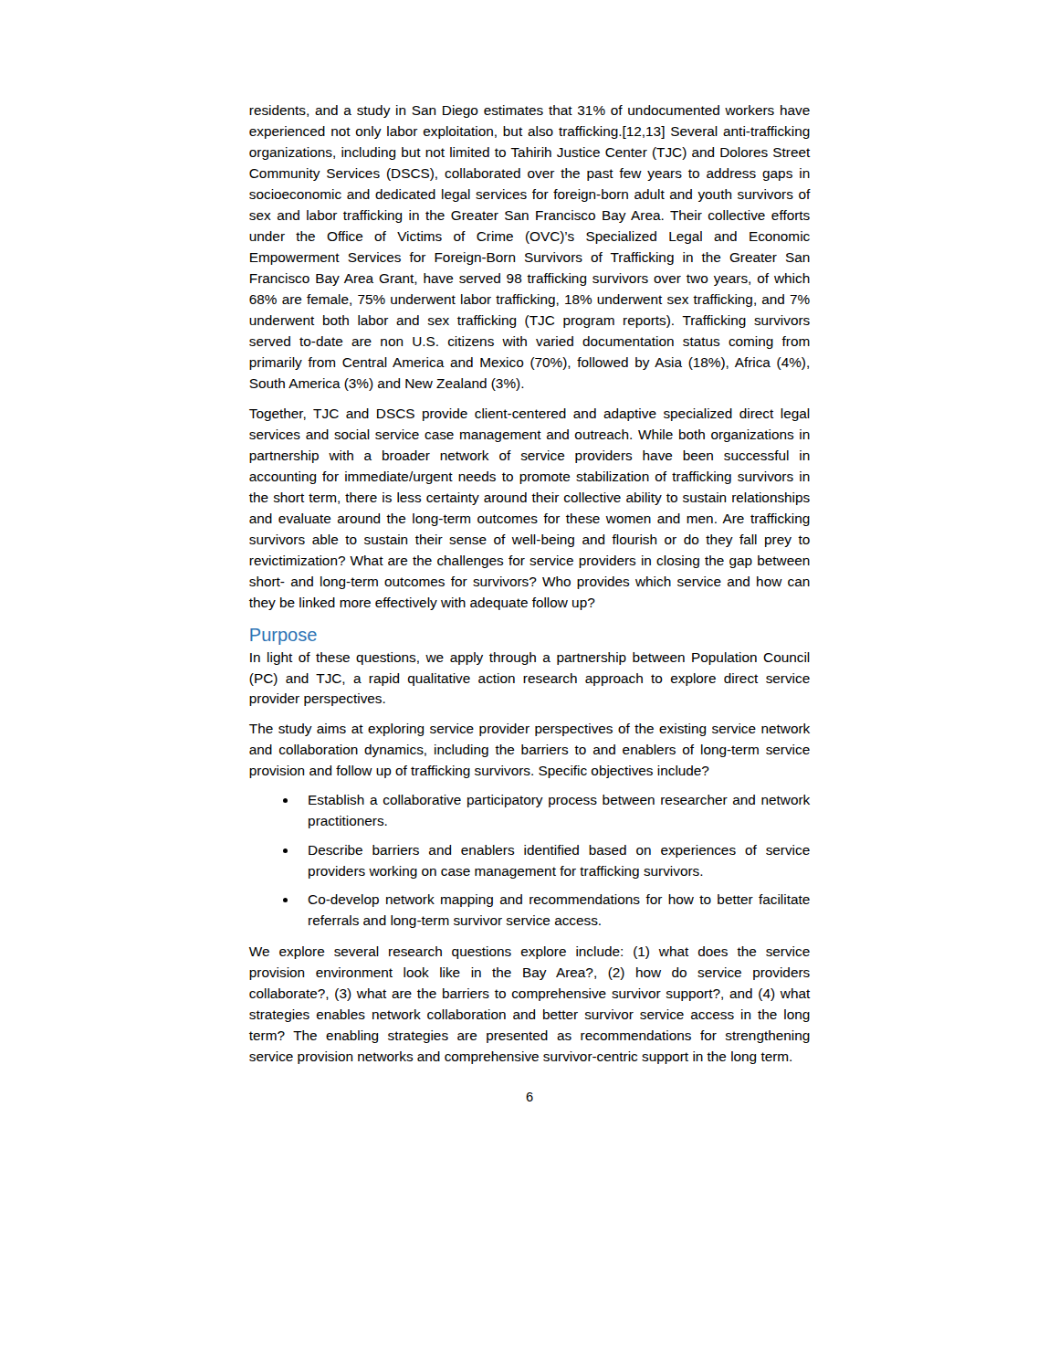residents, and a study in San Diego estimates that 31% of undocumented workers have experienced not only labor exploitation, but also trafficking.[12,13] Several anti-trafficking organizations, including but not limited to Tahirih Justice Center (TJC) and Dolores Street Community Services (DSCS), collaborated over the past few years to address gaps in socioeconomic and dedicated legal services for foreign-born adult and youth survivors of sex and labor trafficking in the Greater San Francisco Bay Area. Their collective efforts under the Office of Victims of Crime (OVC)’s Specialized Legal and Economic Empowerment Services for Foreign-Born Survivors of Trafficking in the Greater San Francisco Bay Area Grant, have served 98 trafficking survivors over two years, of which 68% are female, 75% underwent labor trafficking, 18% underwent sex trafficking, and 7% underwent both labor and sex trafficking (TJC program reports). Trafficking survivors served to-date are non U.S. citizens with varied documentation status coming from primarily from Central America and Mexico (70%), followed by Asia (18%), Africa (4%), South America (3%) and New Zealand (3%).
Together, TJC and DSCS provide client-centered and adaptive specialized direct legal services and social service case management and outreach. While both organizations in partnership with a broader network of service providers have been successful in accounting for immediate/urgent needs to promote stabilization of trafficking survivors in the short term, there is less certainty around their collective ability to sustain relationships and evaluate around the long-term outcomes for these women and men. Are trafficking survivors able to sustain their sense of well-being and flourish or do they fall prey to revictimization? What are the challenges for service providers in closing the gap between short- and long-term outcomes for survivors? Who provides which service and how can they be linked more effectively with adequate follow up?
Purpose
In light of these questions, we apply through a partnership between Population Council (PC) and TJC, a rapid qualitative action research approach to explore direct service provider perspectives.
The study aims at exploring service provider perspectives of the existing service network and collaboration dynamics, including the barriers to and enablers of long-term service provision and follow up of trafficking survivors. Specific objectives include?
Establish a collaborative participatory process between researcher and network practitioners.
Describe barriers and enablers identified based on experiences of service providers working on case management for trafficking survivors.
Co-develop network mapping and recommendations for how to better facilitate referrals and long-term survivor service access.
We explore several research questions explore include: (1) what does the service provision environment look like in the Bay Area?, (2) how do service providers collaborate?, (3) what are the barriers to comprehensive survivor support?, and (4) what strategies enables network collaboration and better survivor service access in the long term? The enabling strategies are presented as recommendations for strengthening service provision networks and comprehensive survivor-centric support in the long term.
6